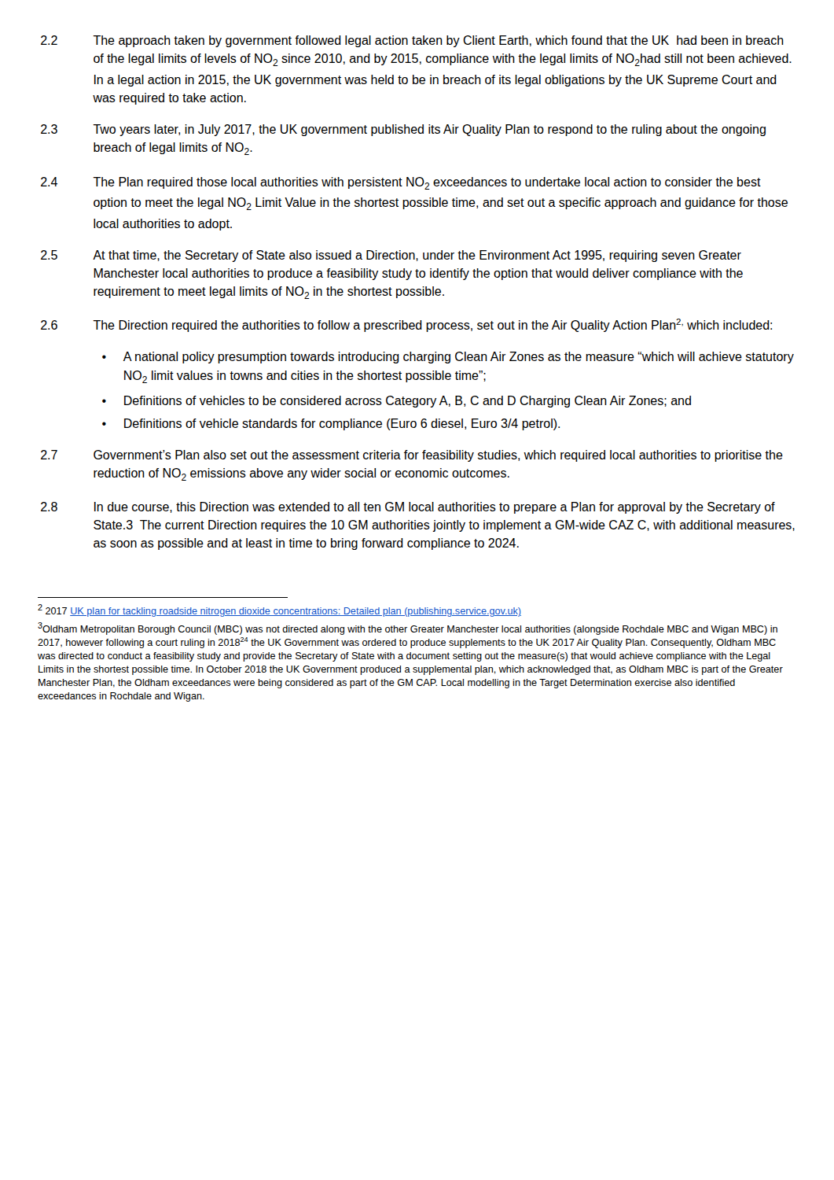2.2
The approach taken by government followed legal action taken by Client Earth, which found that the UK had been in breach of the legal limits of levels of NO2 since 2010, and by 2015, compliance with the legal limits of NO2had still not been achieved. In a legal action in 2015, the UK government was held to be in breach of its legal obligations by the UK Supreme Court and was required to take action.
2.3
Two years later, in July 2017, the UK government published its Air Quality Plan to respond to the ruling about the ongoing breach of legal limits of NO2.
2.4
The Plan required those local authorities with persistent NO2 exceedances to undertake local action to consider the best option to meet the legal NO2 Limit Value in the shortest possible time, and set out a specific approach and guidance for those local authorities to adopt.
2.5
At that time, the Secretary of State also issued a Direction, under the Environment Act 1995, requiring seven Greater Manchester local authorities to produce a feasibility study to identify the option that would deliver compliance with the requirement to meet legal limits of NO2 in the shortest possible.
2.6
The Direction required the authorities to follow a prescribed process, set out in the Air Quality Action Plan2, which included:
A national policy presumption towards introducing charging Clean Air Zones as the measure “which will achieve statutory NO2 limit values in towns and cities in the shortest possible time”;
Definitions of vehicles to be considered across Category A, B, C and D Charging Clean Air Zones; and
Definitions of vehicle standards for compliance (Euro 6 diesel, Euro 3/4 petrol).
2.7
Government’s Plan also set out the assessment criteria for feasibility studies, which required local authorities to prioritise the reduction of NO2 emissions above any wider social or economic outcomes.
2.8
In due course, this Direction was extended to all ten GM local authorities to prepare a Plan for approval by the Secretary of State.3 The current Direction requires the 10 GM authorities jointly to implement a GM-wide CAZ C, with additional measures, as soon as possible and at least in time to bring forward compliance to 2024.
2 2017 UK plan for tackling roadside nitrogen dioxide concentrations: Detailed plan (publishing.service.gov.uk)
3 Oldham Metropolitan Borough Council (MBC) was not directed along with the other Greater Manchester local authorities (alongside Rochdale MBC and Wigan MBC) in 2017, however following a court ruling in 201824 the UK Government was ordered to produce supplements to the UK 2017 Air Quality Plan. Consequently, Oldham MBC was directed to conduct a feasibility study and provide the Secretary of State with a document setting out the measure(s) that would achieve compliance with the Legal Limits in the shortest possible time. In October 2018 the UK Government produced a supplemental plan, which acknowledged that, as Oldham MBC is part of the Greater Manchester Plan, the Oldham exceedances were being considered as part of the GM CAP. Local modelling in the Target Determination exercise also identified exceedances in Rochdale and Wigan.